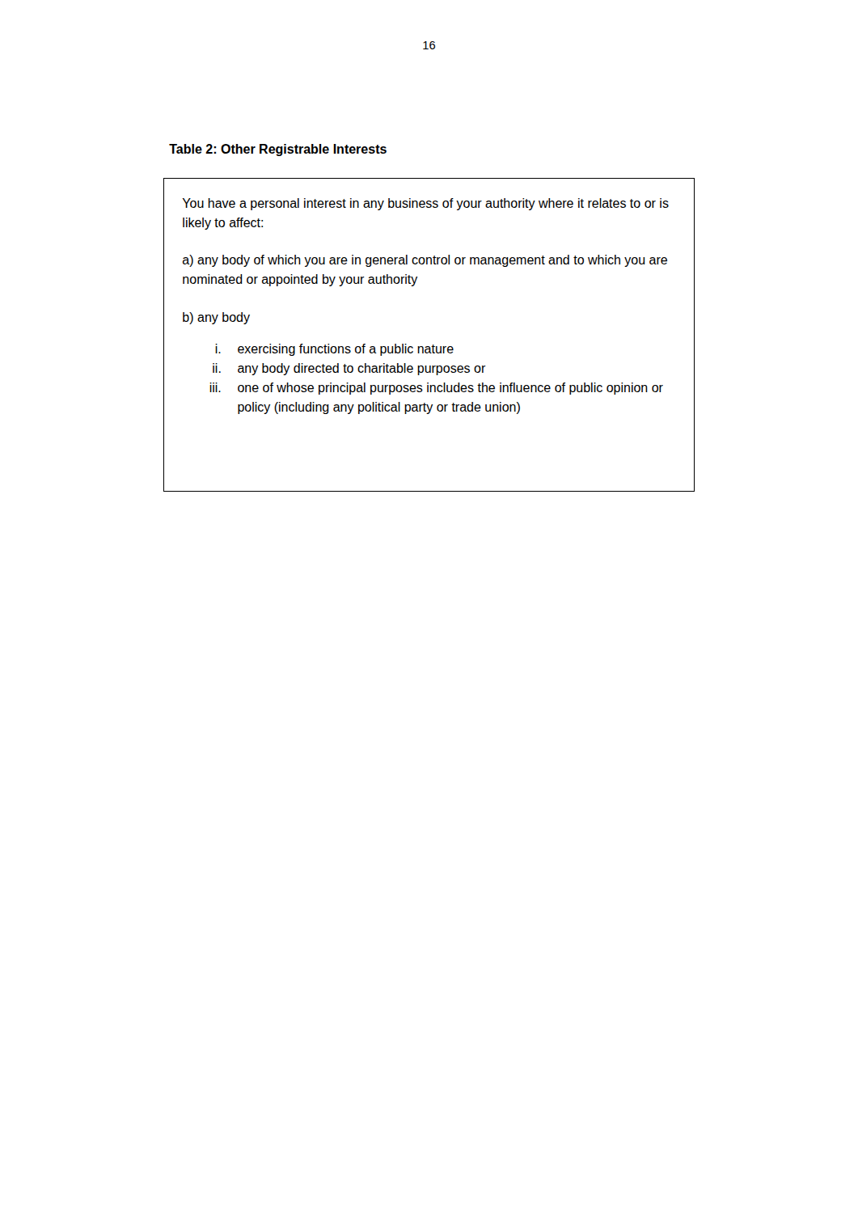16
Table 2: Other Registrable Interests
You have a personal interest in any business of your authority where it relates to or is likely to affect:
a) any body of which you are in general control or management and to which you are nominated or appointed by your authority
b) any body
exercising functions of a public nature
any body directed to charitable purposes or
one of whose principal purposes includes the influence of public opinion or policy (including any political party or trade union)